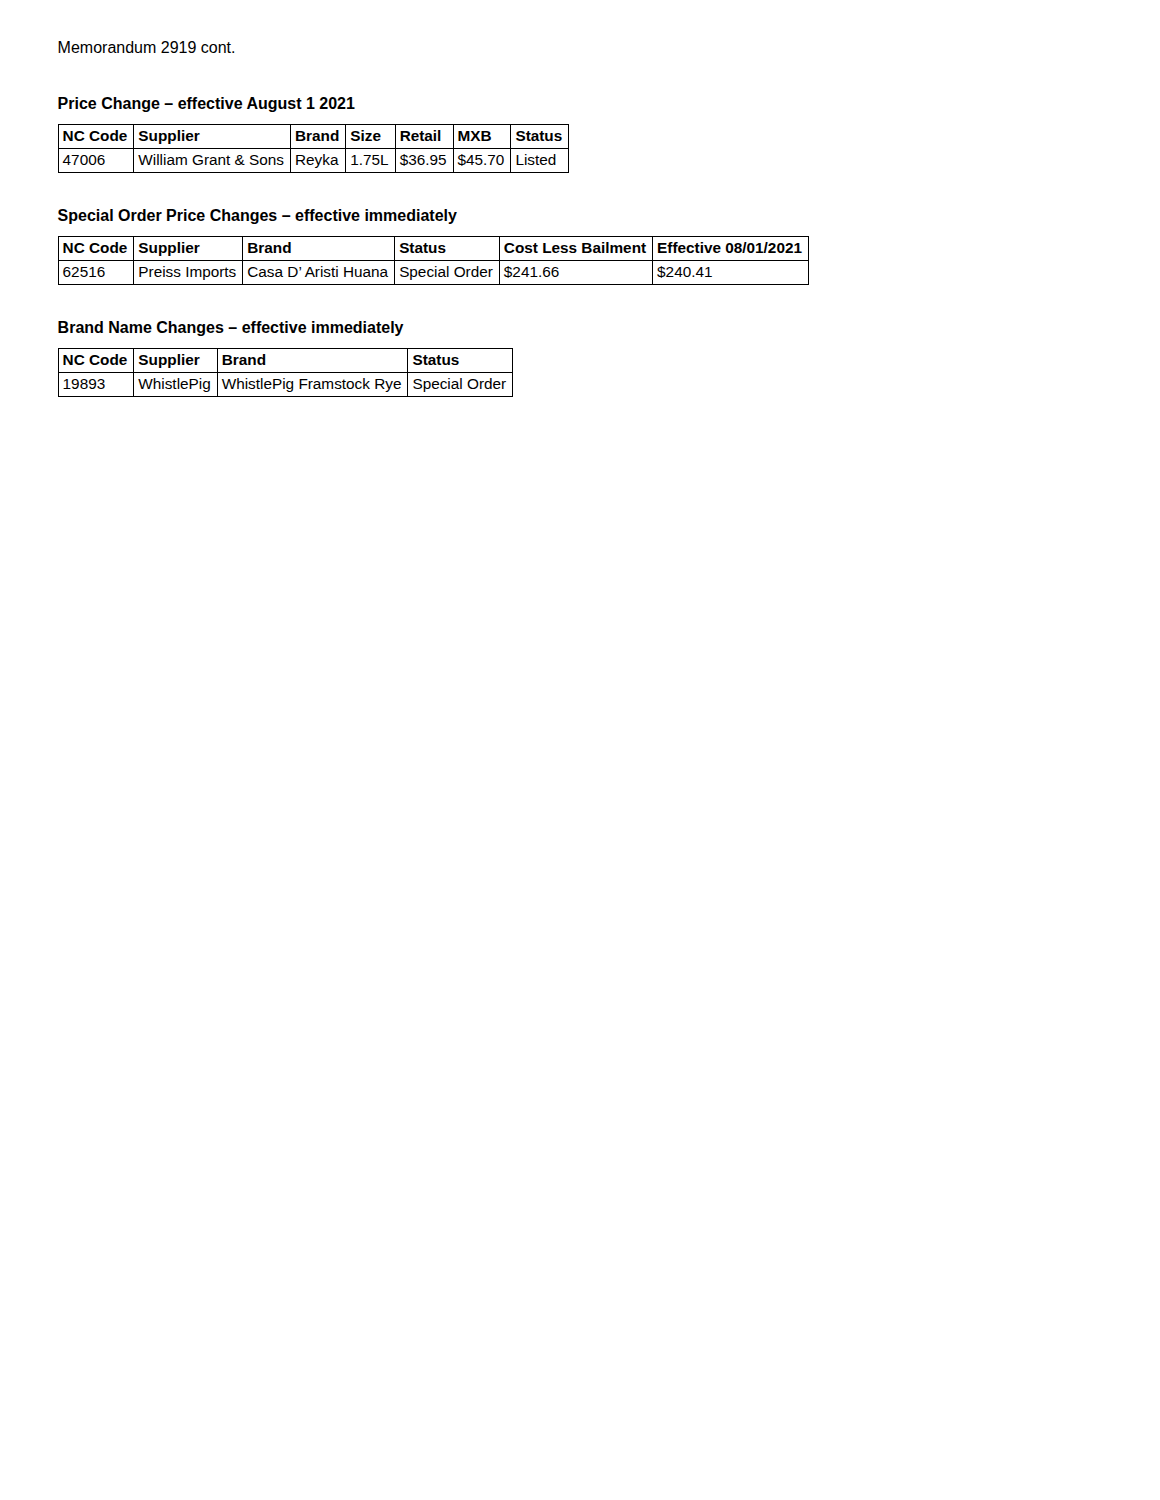Memorandum 2919 cont.
Price Change – effective August 1 2021
| NC Code | Supplier | Brand | Size | Retail | MXB | Status |
| --- | --- | --- | --- | --- | --- | --- |
| 47006 | William Grant & Sons | Reyka | 1.75L | $36.95 | $45.70 | Listed |
Special Order Price Changes – effective immediately
| NC Code | Supplier | Brand | Status | Cost Less Bailment | Effective 08/01/2021 |
| --- | --- | --- | --- | --- | --- |
| 62516 | Preiss Imports | Casa D’ Aristi Huana | Special Order | $241.66 | $240.41 |
Brand Name Changes – effective immediately
| NC Code | Supplier | Brand | Status |
| --- | --- | --- | --- |
| 19893 | WhistlePig | WhistlePig Framstock Rye | Special Order |